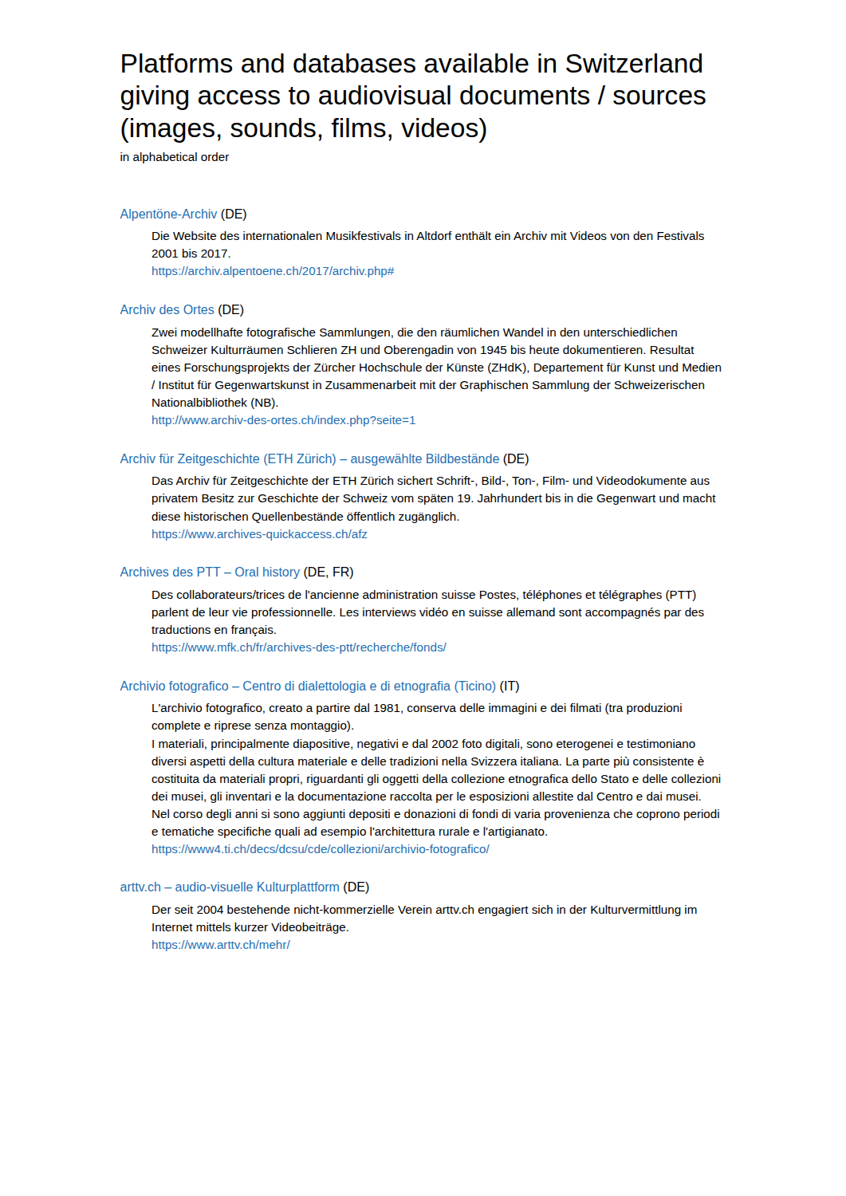Platforms and databases available in Switzerland giving access to audiovisual documents / sources (images, sounds, films, videos)
in alphabetical order
Alpentöne-Archiv (DE)
Die Website des internationalen Musikfestivals in Altdorf enthält ein Archiv mit Videos von den Festivals 2001 bis 2017.
https://archiv.alpentoene.ch/2017/archiv.php#
Archiv des Ortes (DE)
Zwei modellhafte fotografische Sammlungen, die den räumlichen Wandel in den unterschiedlichen Schweizer Kulturräumen Schlieren ZH und Oberengadin von 1945 bis heute dokumentieren. Resultat eines Forschungsprojekts der Zürcher Hochschule der Künste (ZHdK), Departement für Kunst und Medien / Institut für Gegenwartskunst in Zusammenarbeit mit der Graphischen Sammlung der Schweizerischen Nationalbibliothek (NB).
http://www.archiv-des-ortes.ch/index.php?seite=1
Archiv für Zeitgeschichte (ETH Zürich) – ausgewählte Bildbestände (DE)
Das Archiv für Zeitgeschichte der ETH Zürich sichert Schrift-, Bild-, Ton-, Film- und Videodokumente aus privatem Besitz zur Geschichte der Schweiz vom späten 19. Jahrhundert bis in die Gegenwart und macht diese historischen Quellenbestände öffentlich zugänglich.
https://www.archives-quickaccess.ch/afz
Archives des PTT – Oral history (DE, FR)
Des collaborateurs/trices de l'ancienne administration suisse Postes, téléphones et télégraphes (PTT) parlent de leur vie professionnelle. Les interviews vidéo en suisse allemand sont accompagnés par des traductions en français.
https://www.mfk.ch/fr/archives-des-ptt/recherche/fonds/
Archivio fotografico – Centro di dialettologia e di etnografia (Ticino) (IT)
L'archivio fotografico, creato a partire dal 1981, conserva delle immagini e dei filmati (tra produzioni complete e riprese senza montaggio).
I materiali, principalmente diapositive, negativi e dal 2002 foto digitali, sono eterogenei e testimoniano diversi aspetti della cultura materiale e delle tradizioni nella Svizzera italiana. La parte più consistente è costituita da materiali propri, riguardanti gli oggetti della collezione etnografica dello Stato e delle collezioni dei musei, gli inventari e la documentazione raccolta per le esposizioni allestite dal Centro e dai musei.
Nel corso degli anni si sono aggiunti depositi e donazioni di fondi di varia provenienza che coprono periodi e tematiche specifiche quali ad esempio l'architettura rurale e l'artigianato.
https://www4.ti.ch/decs/dcsu/cde/collezioni/archivio-fotografico/
arttv.ch – audio-visuelle Kulturplattform (DE)
Der seit 2004 bestehende nicht-kommerzielle Verein arttv.ch engagiert sich in der Kulturvermittlung im Internet mittels kurzer Videobeiträge.
https://www.arttv.ch/mehr/